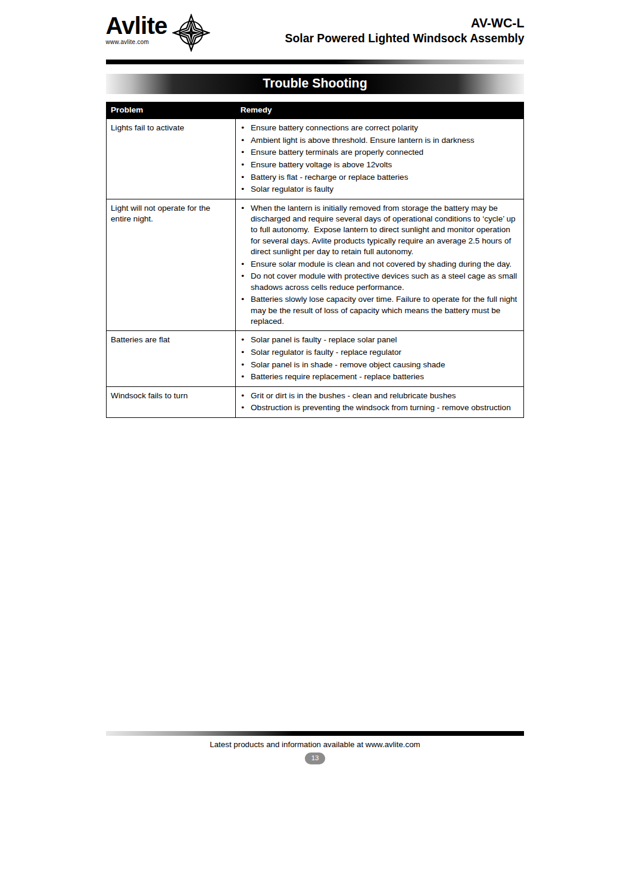Avlite
www.avlite.com
AV-WC-L
Solar Powered Lighted Windsock Assembly
Trouble Shooting
| Problem | Remedy |
| --- | --- |
| Lights fail to activate | Ensure battery connections are correct polarity Ambient light is above threshold. Ensure lantern is in darkness Ensure battery terminals are properly connected Ensure battery voltage is above 12volts Battery is flat - recharge or replace batteries Solar regulator is faulty |
| Light will not operate for the entire night. | When the lantern is initially removed from storage the battery may be discharged and require several days of operational conditions to ‘cycle’ up to full autonomy. Expose lantern to direct sunlight and monitor operation for several days. Avlite products typically require an average 2.5 hours of direct sunlight per day to retain full autonomy. Ensure solar module is clean and not covered by shading during the day. Do not cover module with protective devices such as a steel cage as small shadows across cells reduce performance. Batteries slowly lose capacity over time. Failure to operate for the full night may be the result of loss of capacity which means the battery must be replaced. |
| Batteries are flat | Solar panel is faulty - replace solar panel Solar regulator is faulty - replace regulator Solar panel is in shade - remove object causing shade Batteries require replacement - replace batteries |
| Windsock fails to turn | Grit or dirt is in the bushes - clean and relubricate bushes Obstruction is preventing the windsock from turning - remove obstruction |
Latest products and information available at www.avlite.com
13